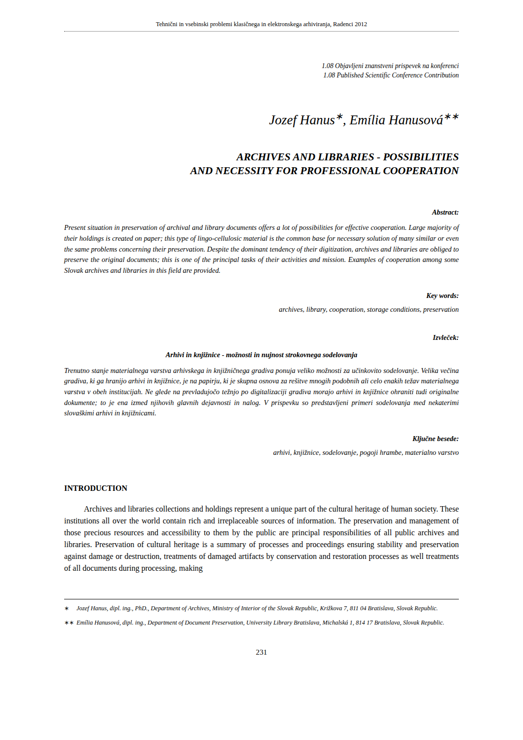Tehnični in vsebinski problemi klasičnega in elektronskega arhiviranja, Radenci 2012
1.08 Objavljeni znanstveni prispevek na konferenci
1.08 Published Scientific Conference Contribution
Jozef Hanus∗, Emília Hanusová∗∗
ARCHIVES AND LIBRARIES - POSSIBILITIES
AND NECESSITY FOR PROFESSIONAL COOPERATION
Abstract:
Present situation in preservation of archival and library documents offers a lot of possibilities for effective cooperation. Large majority of their holdings is created on paper; this type of lingo-cellulosic material is the common base for necessary solution of many similar or even the same problems concerning their preservation. Despite the dominant tendency of their digitization, archives and libraries are obliged to preserve the original documents; this is one of the principal tasks of their activities and mission. Examples of cooperation among some Slovak archives and libraries in this field are provided.
Key words:
archives, library, cooperation, storage conditions, preservation
Izvleček:
Arhivi in knjižnice - možnosti in nujnost strokovnega sodelovanja
Trenutno stanje materialnega varstva arhivskega in knjižničnega gradiva ponuja veliko možnosti za učinkovito sodelovanje. Velika večina gradiva, ki ga hranijo arhivi in knjižnice, je na papirju, ki je skupna osnova za rešitve mnogih podobnih ali celo enakih težav materialnega varstva v obeh institucijah. Ne glede na prevladujočo težnjo po digitalizaciji gradiva morajo arhivi in knjižnice ohraniti tudi originalne dokumente; to je ena izmed njihovih glavnih dejavnosti in nalog. V prispevku so predstavljeni primeri sodelovanja med nekaterimi slovaškimi arhivi in knjižnicami.
Ključne besede:
arhivi, knjižnice, sodelovanje, pogoji hrambe, materialno varstvo
INTRODUCTION
Archives and libraries collections and holdings represent a unique part of the cultural heritage of human society. These institutions all over the world contain rich and irreplaceable sources of information. The preservation and management of those precious resources and accessibility to them by the public are principal responsibilities of all public archives and libraries. Preservation of cultural heritage is a summary of processes and proceedings ensuring stability and preservation against damage or destruction, treatments of damaged artifacts by conservation and restoration processes as well treatments of all documents during processing, making
∗Jozef Hanus, dipl. ing., PhD., Department of Archives, Ministry of Interior of the Slovak Republic, Križkova 7, 811 04 Bratislava, Slovak Republic.
∗∗Emília Hanusová, dipl. ing., Department of Document Preservation, University Library Bratislava, Michalská 1, 814 17 Bratislava, Slovak Republic.
231